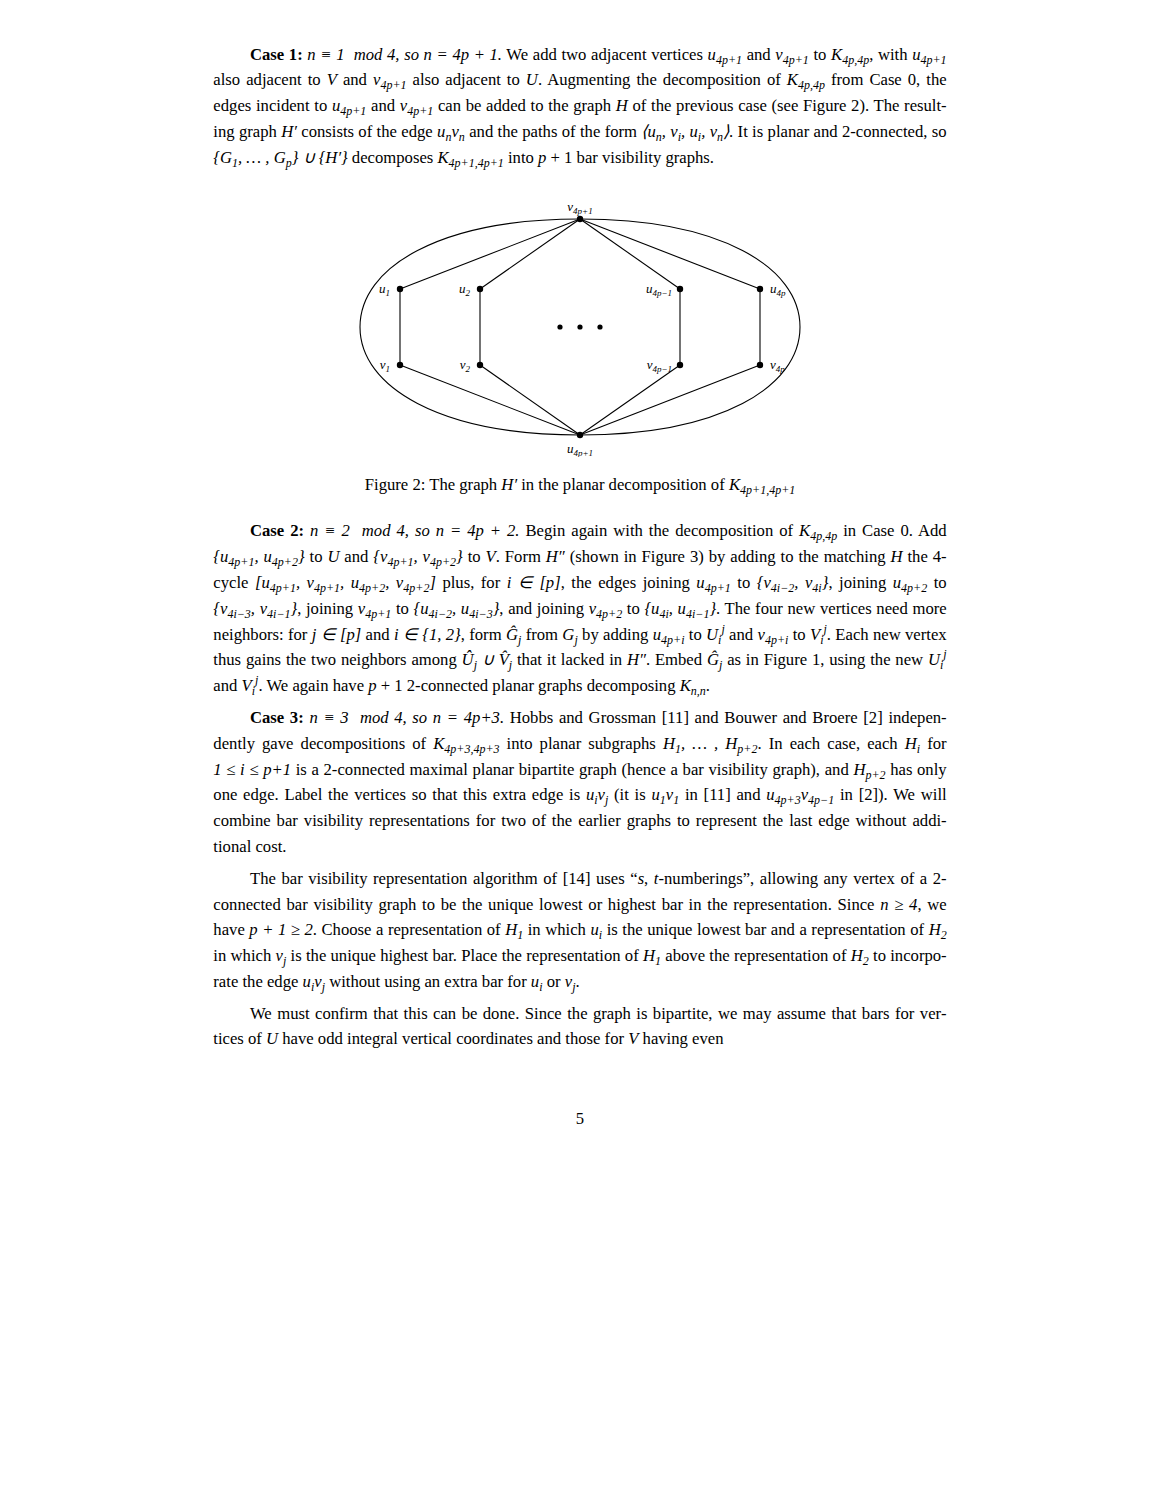Case 1: n ≡ 1 mod 4, so n = 4p + 1. We add two adjacent vertices u4p+1 and v4p+1 to K4p,4p, with u4p+1 also adjacent to V and v4p+1 also adjacent to U. Augmenting the decomposition of K4p,4p from Case 0, the edges incident to u4p+1 and v4p+1 can be added to the graph H of the previous case (see Figure 2). The resulting graph H′ consists of the edge unvn and the paths of the form ⟨un, vi, ui, vn⟩. It is planar and 2-connected, so {G1, … , Gp} ∪ {H′} decomposes K4p+1,4p+1 into p + 1 bar visibility graphs.
v4p+1 u4p+1 u1 u2 u4p−1 u4p v1 v2 v4p−1 v4p
Figure 2: The graph H′ in the planar decomposition of K4p+1,4p+1
Case 2: n ≡ 2 mod 4, so n = 4p + 2. Begin again with the decomposition of K4p,4p in Case 0. Add {u4p+1, u4p+2} to U and {v4p+1, v4p+2} to V. Form H″ (shown in Figure 3) by adding to the matching H the 4-cycle [u4p+1, v4p+1, u4p+2, v4p+2] plus, for i ∈ [p], the edges joining u4p+1 to {v4i−2, v4i}, joining u4p+2 to {v4i−3, v4i−1}, joining v4p+1 to {u4i−2, u4i−3}, and joining v4p+2 to {u4i, u4i−1}. The four new vertices need more neighbors: for j ∈ [p] and i ∈ {1, 2}, form Ĝj from Gj by adding u4p+i to Uij and v4p+i to Vij. Each new vertex thus gains the two neighbors among Ûj ∪ V̂j that it lacked in H″. Embed Ĝj as in Figure 1, using the new Uij and Vij. We again have p + 1 2-connected planar graphs decomposing Kn,n.
Case 3: n ≡ 3 mod 4, so n = 4p+3. Hobbs and Grossman [11] and Bouwer and Broere [2] independently gave decompositions of K4p+3,4p+3 into planar subgraphs H1, … , Hp+2. In each case, each Hi for 1 ≤ i ≤ p+1 is a 2-connected maximal planar bipartite graph (hence a bar visibility graph), and Hp+2 has only one edge. Label the vertices so that this extra edge is uivj (it is u1v1 in [11] and u4p+3v4p−1 in [2]). We will combine bar visibility representations for two of the earlier graphs to represent the last edge without additional cost.
The bar visibility representation algorithm of [14] uses “s, t-numberings”, allowing any vertex of a 2-connected bar visibility graph to be the unique lowest or highest bar in the representation. Since n ≥ 4, we have p + 1 ≥ 2. Choose a representation of H1 in which ui is the unique lowest bar and a representation of H2 in which vj is the unique highest bar. Place the representation of H1 above the representation of H2 to incorporate the edge uivj without using an extra bar for ui or vj.
We must confirm that this can be done. Since the graph is bipartite, we may assume that bars for vertices of U have odd integral vertical coordinates and those for V having even
5